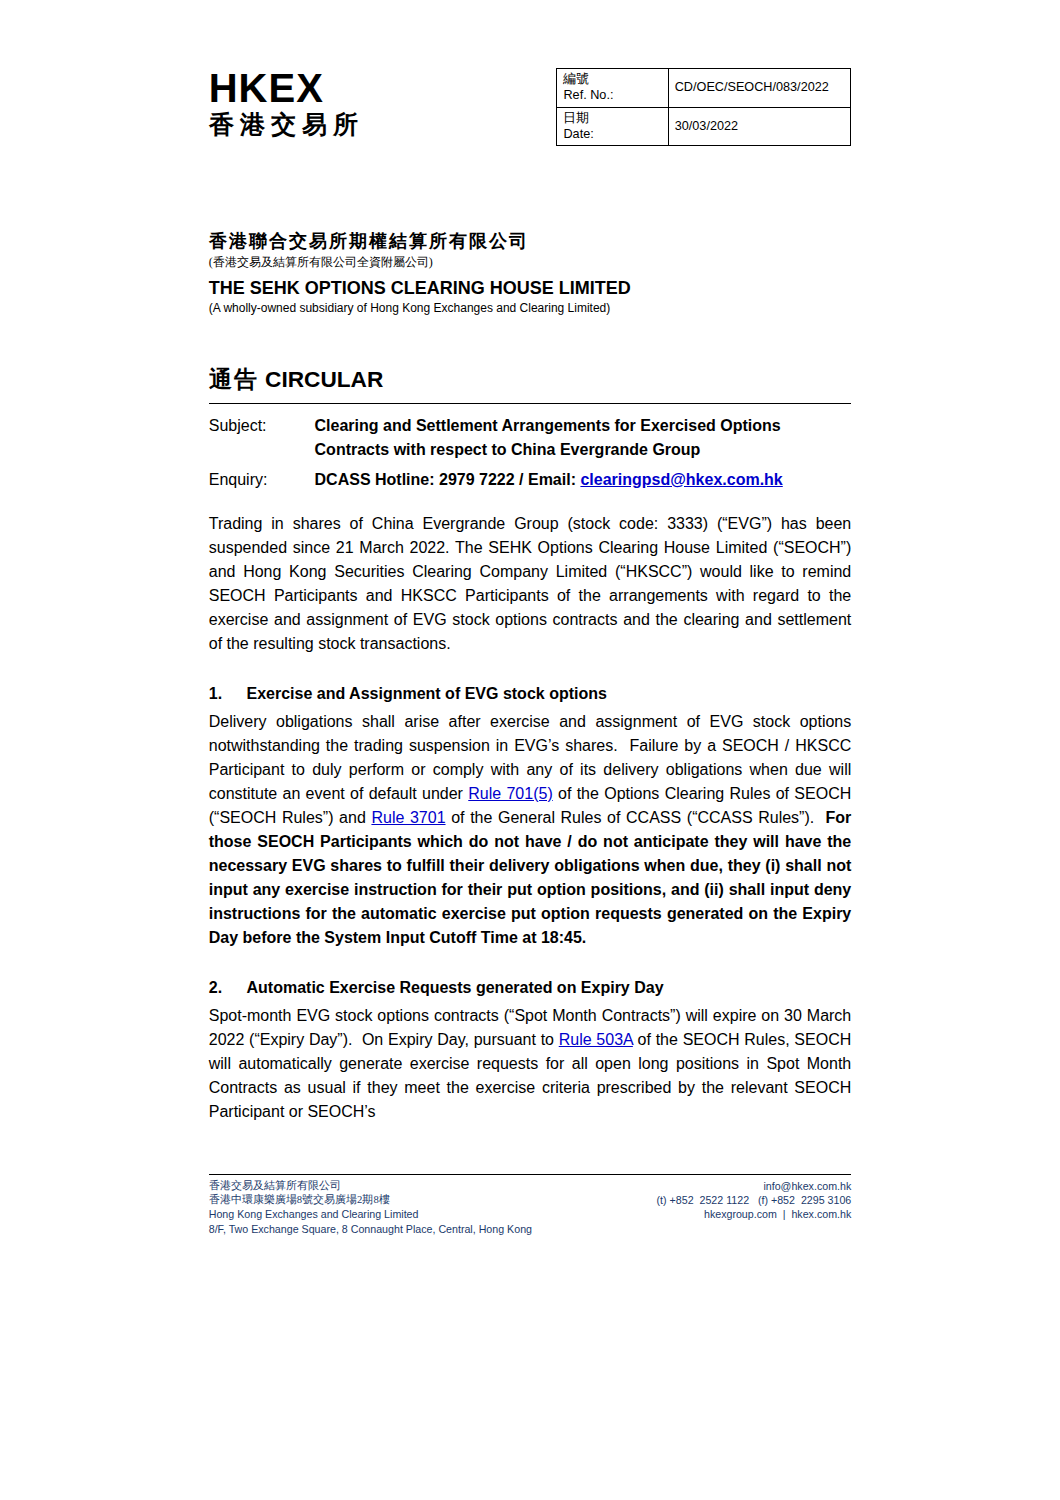HKEX
香港交易所
| 編號 Ref. No.: | CD/OEC/SEOCH/083/2022 |
| 日期 Date: | 30/03/2022 |
香港聯合交易所期權結算所有限公司
(香港交易及結算所有限公司全資附屬公司)
THE SEHK OPTIONS CLEARING HOUSE LIMITED
(A wholly-owned subsidiary of Hong Kong Exchanges and Clearing Limited)
通告 CIRCULAR
| Subject: | Clearing and Settlement Arrangements for Exercised Options Contracts with respect to China Evergrande Group |
| Enquiry: | DCASS Hotline: 2979 7222 / Email: clearingpsd@hkex.com.hk |
Trading in shares of China Evergrande Group (stock code: 3333) (“EVG”) has been suspended since 21 March 2022. The SEHK Options Clearing House Limited (“SEOCH”) and Hong Kong Securities Clearing Company Limited (“HKSCC”) would like to remind SEOCH Participants and HKSCC Participants of the arrangements with regard to the exercise and assignment of EVG stock options contracts and the clearing and settlement of the resulting stock transactions.
1. Exercise and Assignment of EVG stock options
Delivery obligations shall arise after exercise and assignment of EVG stock options notwithstanding the trading suspension in EVG’s shares. Failure by a SEOCH / HKSCC Participant to duly perform or comply with any of its delivery obligations when due will constitute an event of default under Rule 701(5) of the Options Clearing Rules of SEOCH (“SEOCH Rules”) and Rule 3701 of the General Rules of CCASS (“CCASS Rules”). For those SEOCH Participants which do not have / do not anticipate they will have the necessary EVG shares to fulfill their delivery obligations when due, they (i) shall not input any exercise instruction for their put option positions, and (ii) shall input deny instructions for the automatic exercise put option requests generated on the Expiry Day before the System Input Cutoff Time at 18:45.
2. Automatic Exercise Requests generated on Expiry Day
Spot-month EVG stock options contracts (“Spot Month Contracts”) will expire on 30 March 2022 (“Expiry Day”). On Expiry Day, pursuant to Rule 503A of the SEOCH Rules, SEOCH will automatically generate exercise requests for all open long positions in Spot Month Contracts as usual if they meet the exercise criteria prescribed by the relevant SEOCH Participant or SEOCH’s
香港交易及結算所有限公司
香港中環康樂廣場8號交易廣場2期8樓
Hong Kong Exchanges and Clearing Limited
8/F, Two Exchange Square, 8 Connaught Place, Central, Hong Kong
info@hkex.com.hk
(t) +852 2522 1122 (f) +852 2295 3106
hkexgroup.com | hkex.com.hk